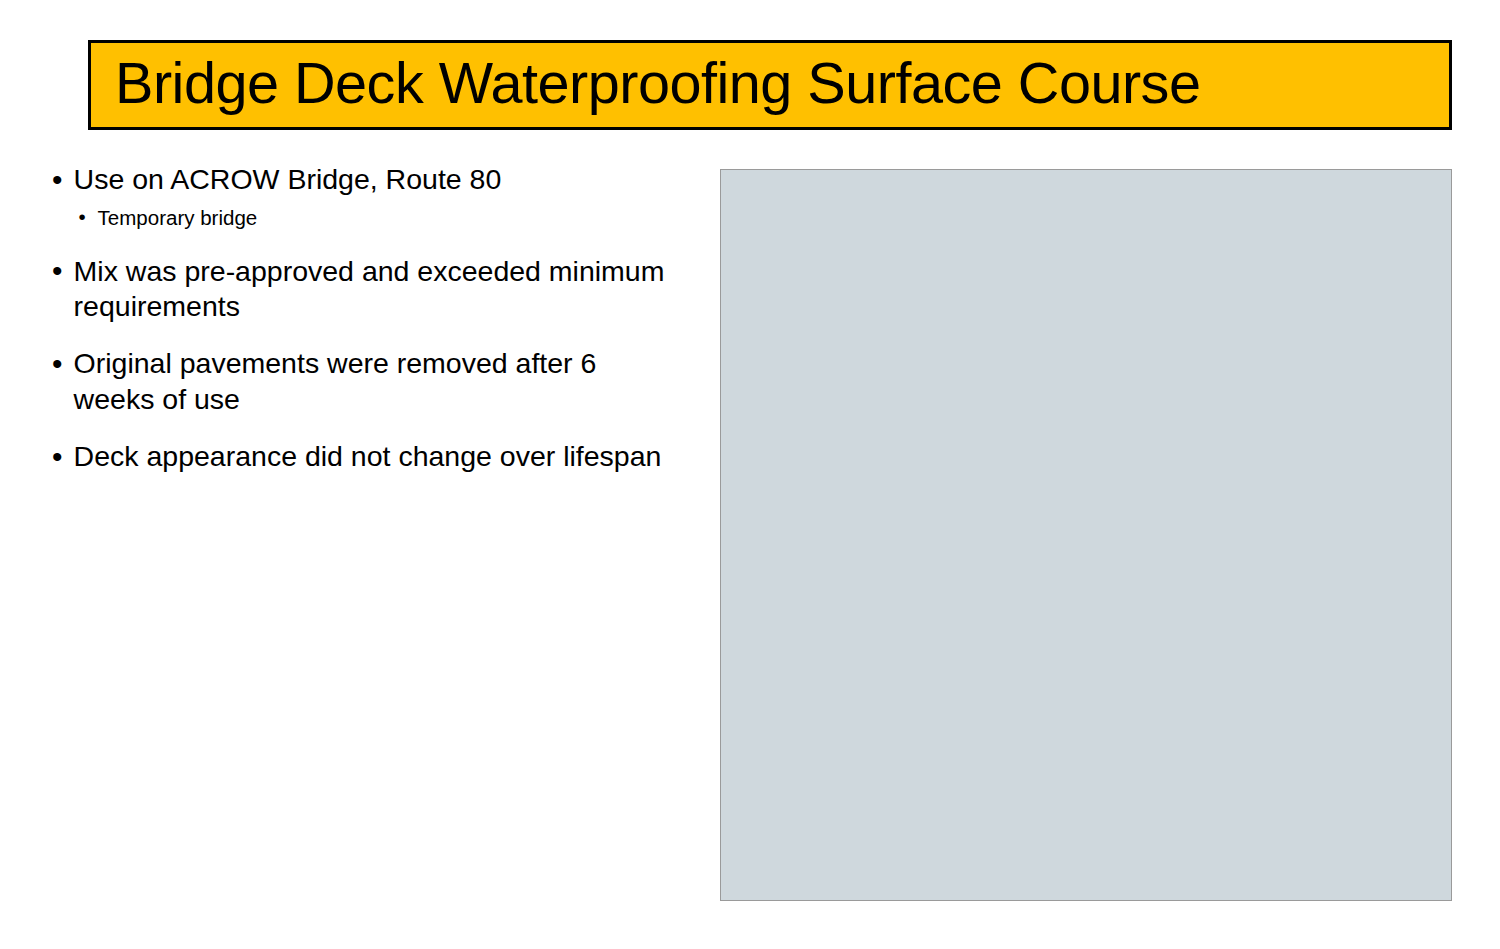Bridge Deck Waterproofing Surface Course
Use on ACROW Bridge, Route 80
Temporary bridge
Mix was pre-approved and exceeded minimum requirements
Original pavements were removed after 6 weeks of use
Deck appearance did not change over lifespan
Temporary ACROW bridge on Route 80 with asphalt waterproofing surface course in service.